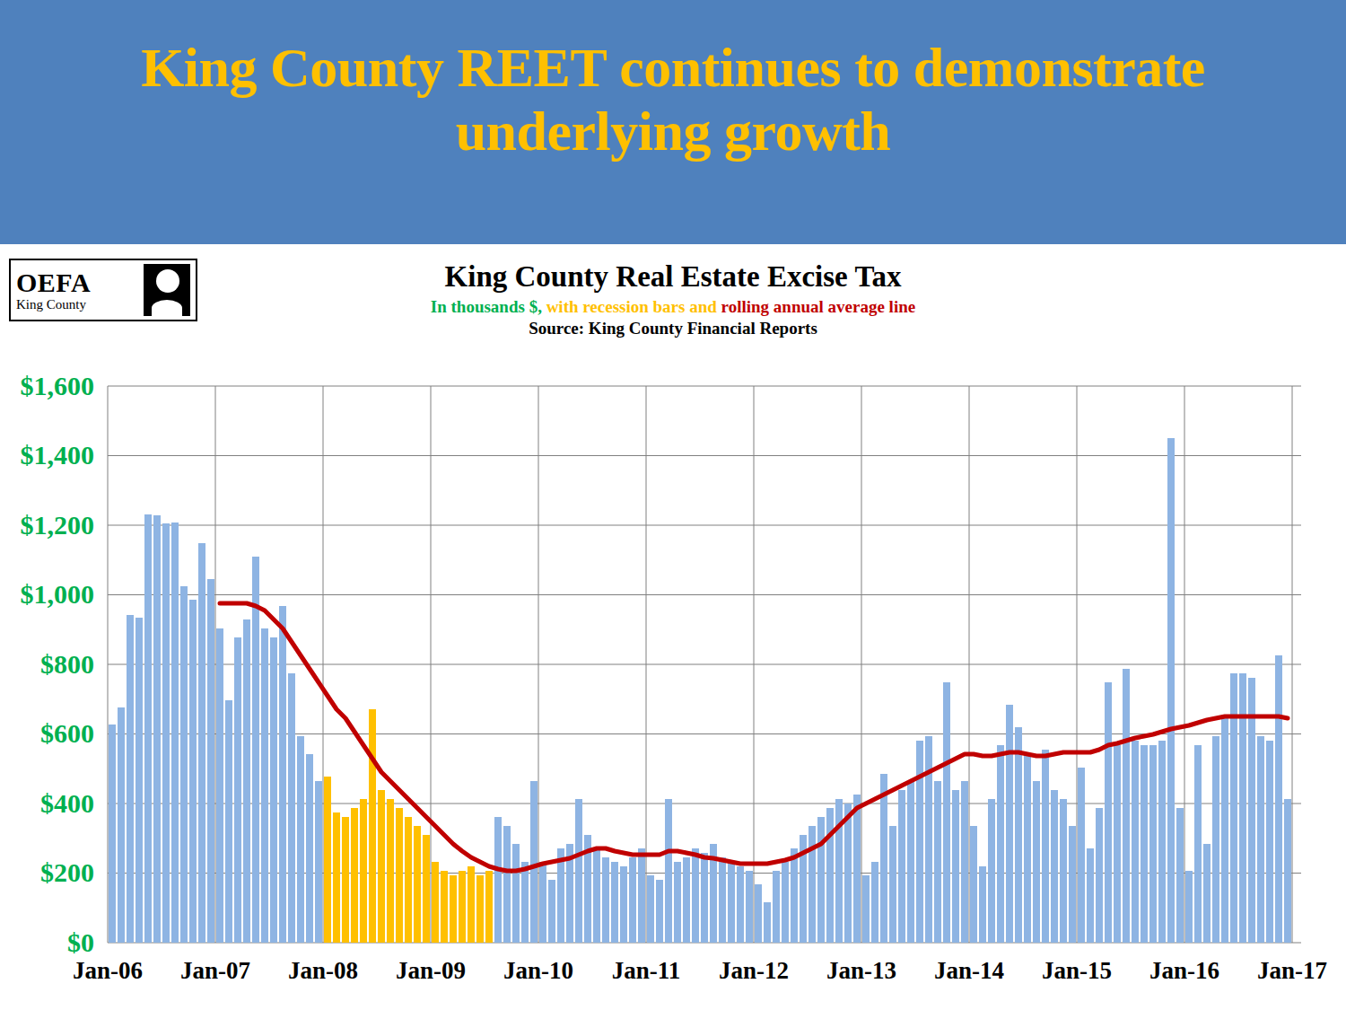King County REET continues to demonstrate underlying growth
OEFA
King County
King County Real Estate Excise Tax
In thousands $, with recession bars and rolling annual average line
Source: King County Financial Reports
$1,600 $1,400 $1,200 $1,000 $800 $600 $400 $200 $0 Jan-06 Jan-07 Jan-08 Jan-09 Jan-10 Jan-11 Jan-12 Jan-13 Jan-14 Jan-15 Jan-16 Jan-17